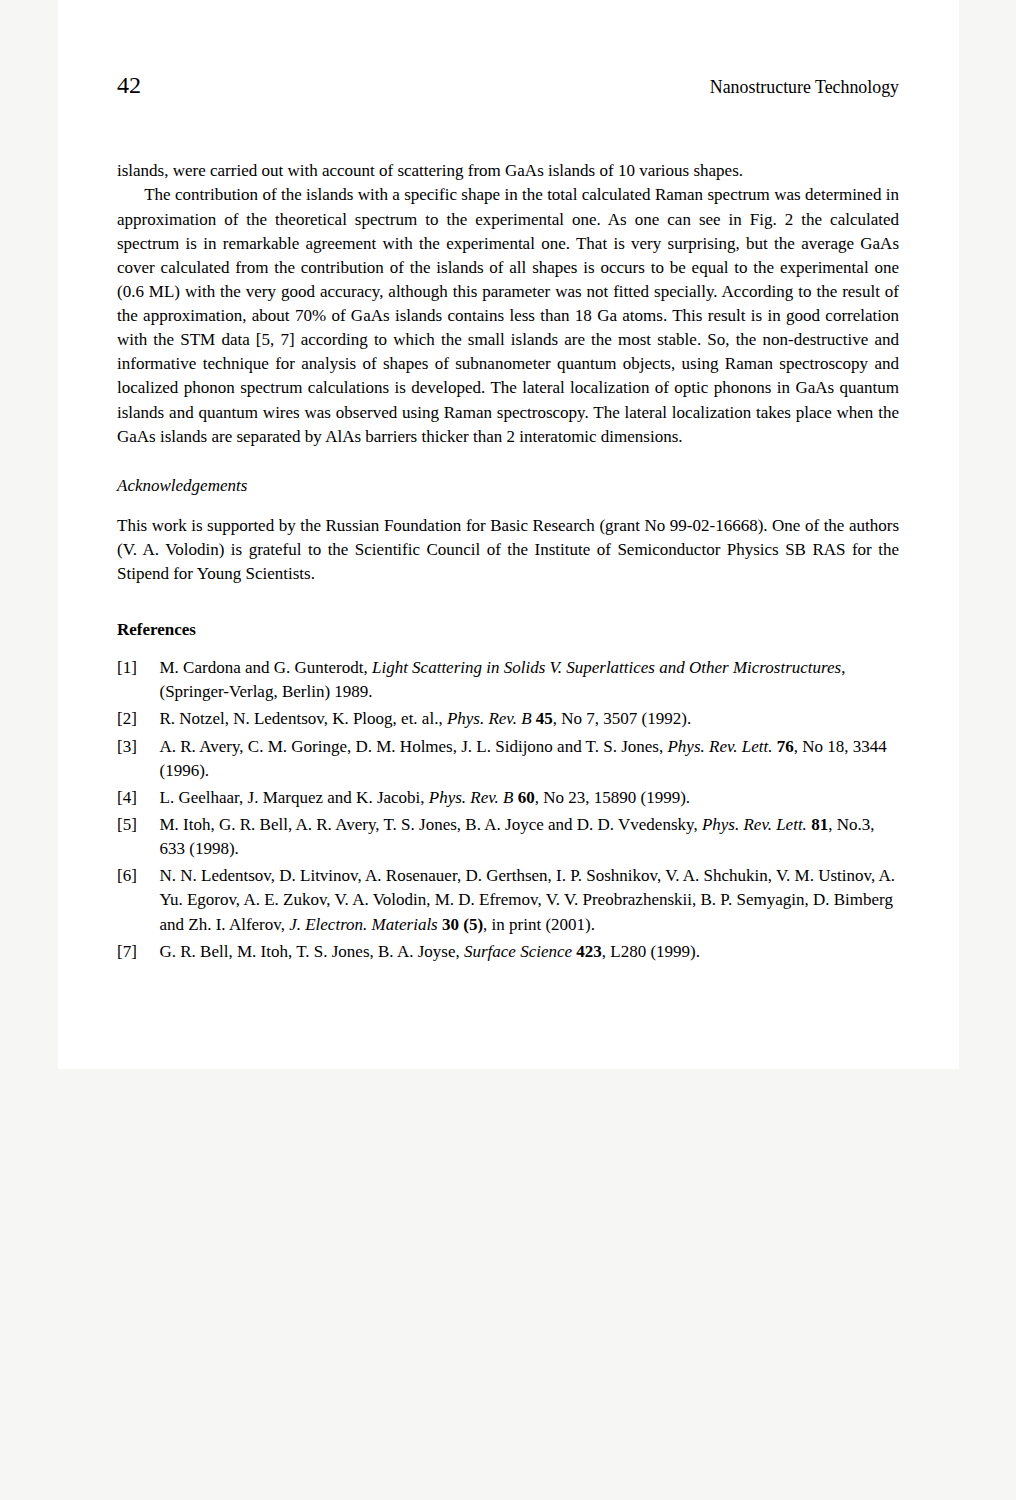42 Nanostructure Technology
islands, were carried out with account of scattering from GaAs islands of 10 various shapes.
The contribution of the islands with a specific shape in the total calculated Raman spectrum was determined in approximation of the theoretical spectrum to the experimental one. As one can see in Fig. 2 the calculated spectrum is in remarkable agreement with the experimental one. That is very surprising, but the average GaAs cover calculated from the contribution of the islands of all shapes is occurs to be equal to the experimental one (0.6 ML) with the very good accuracy, although this parameter was not fitted specially. According to the result of the approximation, about 70% of GaAs islands contains less than 18 Ga atoms. This result is in good correlation with the STM data [5, 7] according to which the small islands are the most stable. So, the non-destructive and informative technique for analysis of shapes of subnanometer quantum objects, using Raman spectroscopy and localized phonon spectrum calculations is developed. The lateral localization of optic phonons in GaAs quantum islands and quantum wires was observed using Raman spectroscopy. The lateral localization takes place when the GaAs islands are separated by AlAs barriers thicker than 2 interatomic dimensions.
Acknowledgements
This work is supported by the Russian Foundation for Basic Research (grant No 99-02-16668). One of the authors (V. A. Volodin) is grateful to the Scientific Council of the Institute of Semiconductor Physics SB RAS for the Stipend for Young Scientists.
References
[1] M. Cardona and G. Gunterodt, Light Scattering in Solids V. Superlattices and Other Microstructures, (Springer-Verlag, Berlin) 1989.
[2] R. Notzel, N. Ledentsov, K. Ploog, et. al., Phys. Rev. B 45, No 7, 3507 (1992).
[3] A. R. Avery, C. M. Goringe, D. M. Holmes, J. L. Sidijono and T. S. Jones, Phys. Rev. Lett. 76, No 18, 3344 (1996).
[4] L. Geelhaar, J. Marquez and K. Jacobi, Phys. Rev. B 60, No 23, 15890 (1999).
[5] M. Itoh, G. R. Bell, A. R. Avery, T. S. Jones, B. A. Joyce and D. D. Vvedensky, Phys. Rev. Lett. 81, No.3, 633 (1998).
[6] N. N. Ledentsov, D. Litvinov, A. Rosenauer, D. Gerthsen, I. P. Soshnikov, V. A. Shchukin, V. M. Ustinov, A. Yu. Egorov, A. E. Zukov, V. A. Volodin, M. D. Efremov, V. V. Preobrazhenskii, B. P. Semyagin, D. Bimberg and Zh. I. Alferov, J. Electron. Materials 30 (5), in print (2001).
[7] G. R. Bell, M. Itoh, T. S. Jones, B. A. Joyse, Surface Science 423, L280 (1999).